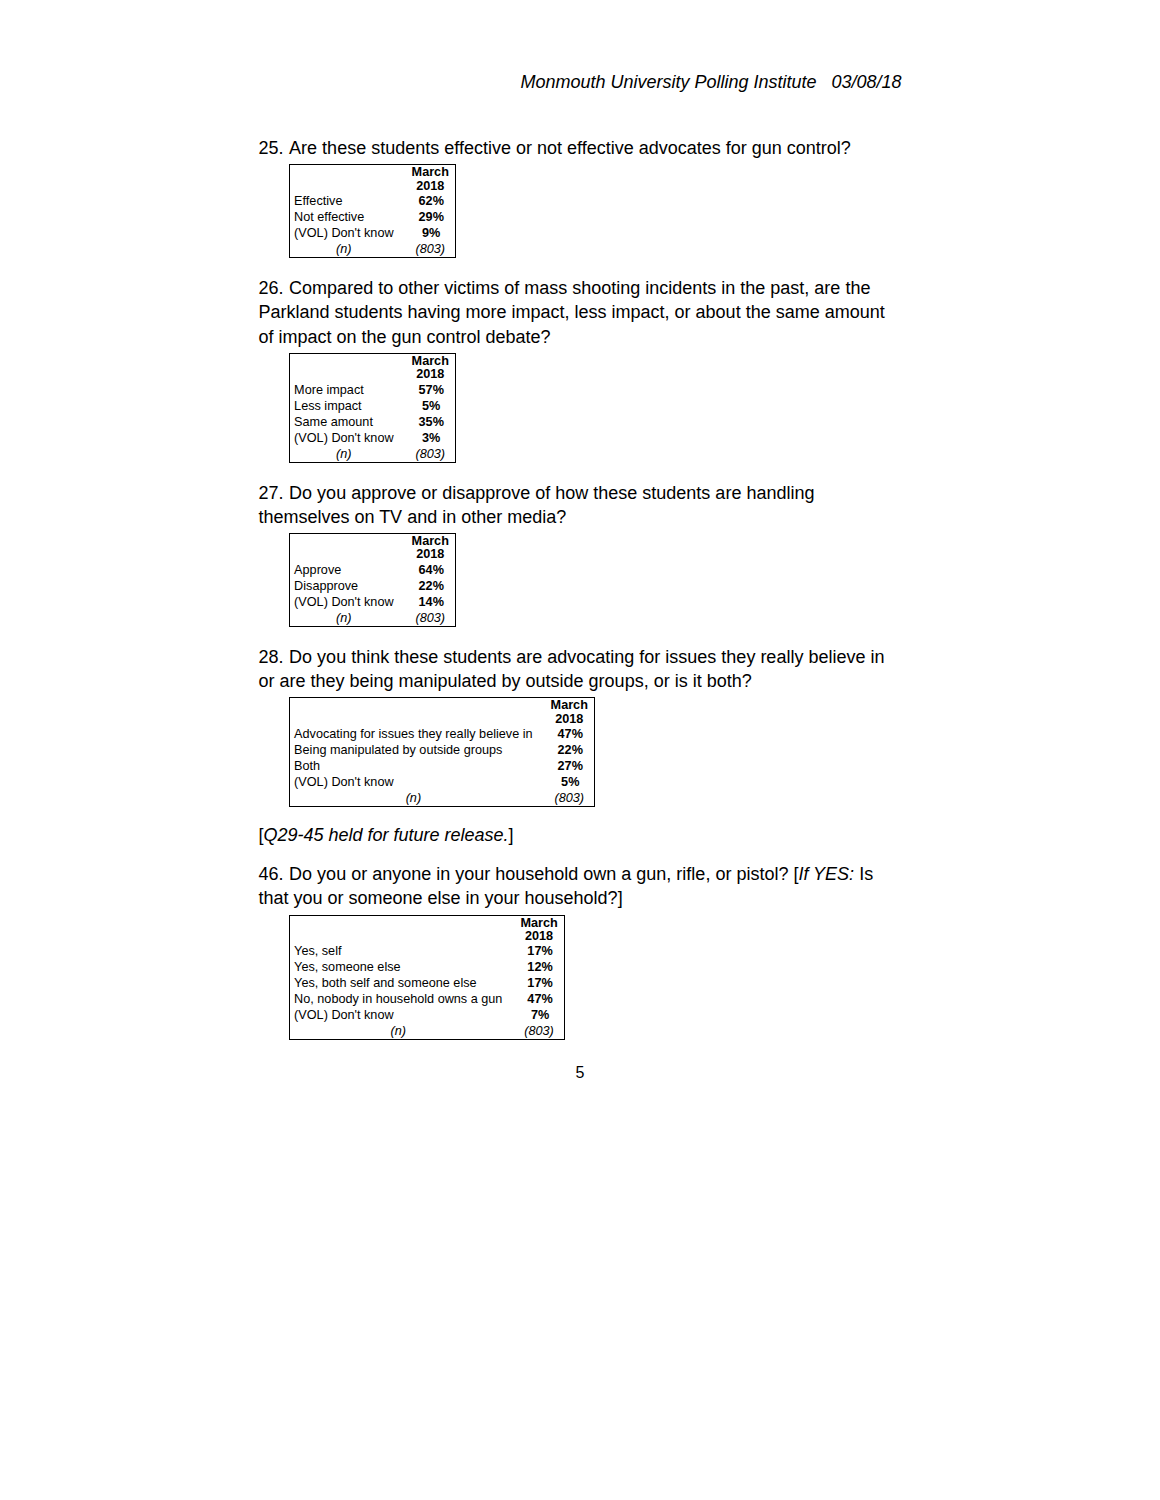Monmouth University Polling Institute 03/08/18
25. Are these students effective or not effective advocates for gun control?
| | March 2018 |
| Effective | 62% |
| Not effective | 29% |
| (VOL) Don't know | 9% |
| (n) | (803) |
26. Compared to other victims of mass shooting incidents in the past, are the Parkland students having more impact, less impact, or about the same amount of impact on the gun control debate?
| | March 2018 |
| More impact | 57% |
| Less impact | 5% |
| Same amount | 35% |
| (VOL) Don't know | 3% |
| (n) | (803) |
27. Do you approve or disapprove of how these students are handling themselves on TV and in other media?
| | March 2018 |
| Approve | 64% |
| Disapprove | 22% |
| (VOL) Don't know | 14% |
| (n) | (803) |
28. Do you think these students are advocating for issues they really believe in or are they being manipulated by outside groups, or is it both?
| | March 2018 |
| Advocating for issues they really believe in | 47% |
| Being manipulated by outside groups | 22% |
| Both | 27% |
| (VOL) Don't know | 5% |
| (n) | (803) |
[Q29-45 held for future release.]
46. Do you or anyone in your household own a gun, rifle, or pistol? [If YES: Is that you or someone else in your household?]
| | March 2018 |
| Yes, self | 17% |
| Yes, someone else | 12% |
| Yes, both self and someone else | 17% |
| No, nobody in household owns a gun | 47% |
| (VOL) Don't know | 7% |
| (n) | (803) |
5